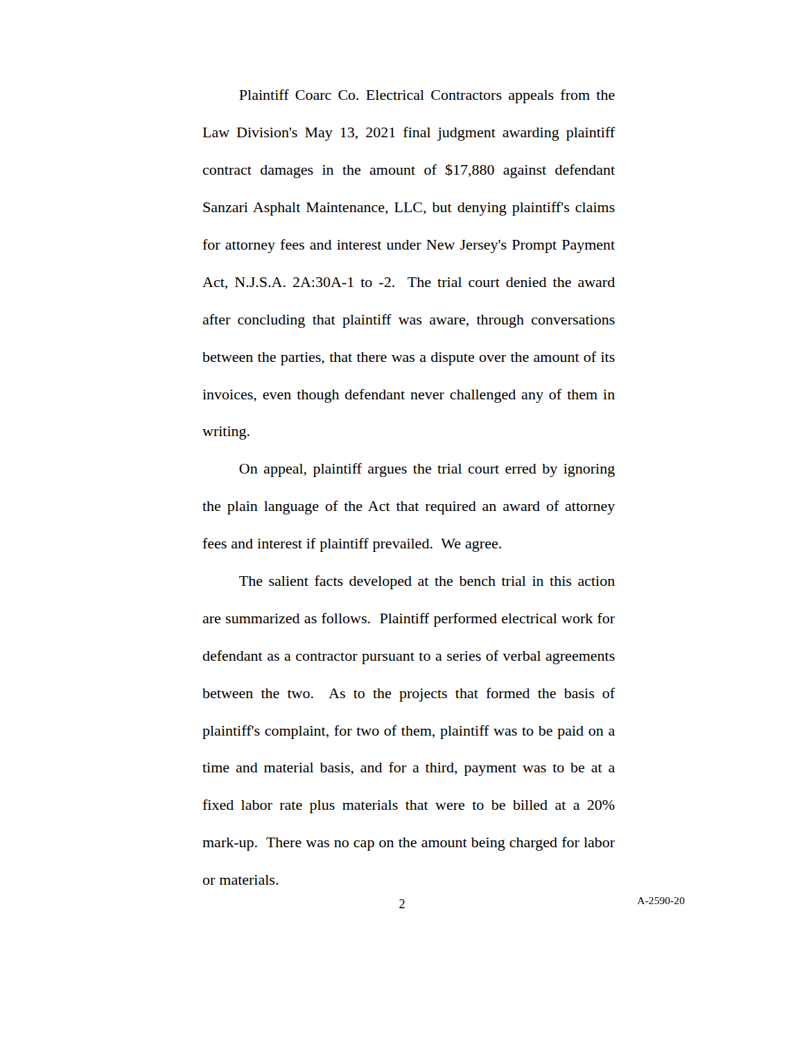Plaintiff Coarc Co. Electrical Contractors appeals from the Law Division's May 13, 2021 final judgment awarding plaintiff contract damages in the amount of $17,880 against defendant Sanzari Asphalt Maintenance, LLC, but denying plaintiff's claims for attorney fees and interest under New Jersey's Prompt Payment Act, N.J.S.A. 2A:30A-1 to -2. The trial court denied the award after concluding that plaintiff was aware, through conversations between the parties, that there was a dispute over the amount of its invoices, even though defendant never challenged any of them in writing.
On appeal, plaintiff argues the trial court erred by ignoring the plain language of the Act that required an award of attorney fees and interest if plaintiff prevailed. We agree.
The salient facts developed at the bench trial in this action are summarized as follows. Plaintiff performed electrical work for defendant as a contractor pursuant to a series of verbal agreements between the two. As to the projects that formed the basis of plaintiff's complaint, for two of them, plaintiff was to be paid on a time and material basis, and for a third, payment was to be at a fixed labor rate plus materials that were to be billed at a 20% mark-up. There was no cap on the amount being charged for labor or materials.
2
A-2590-20